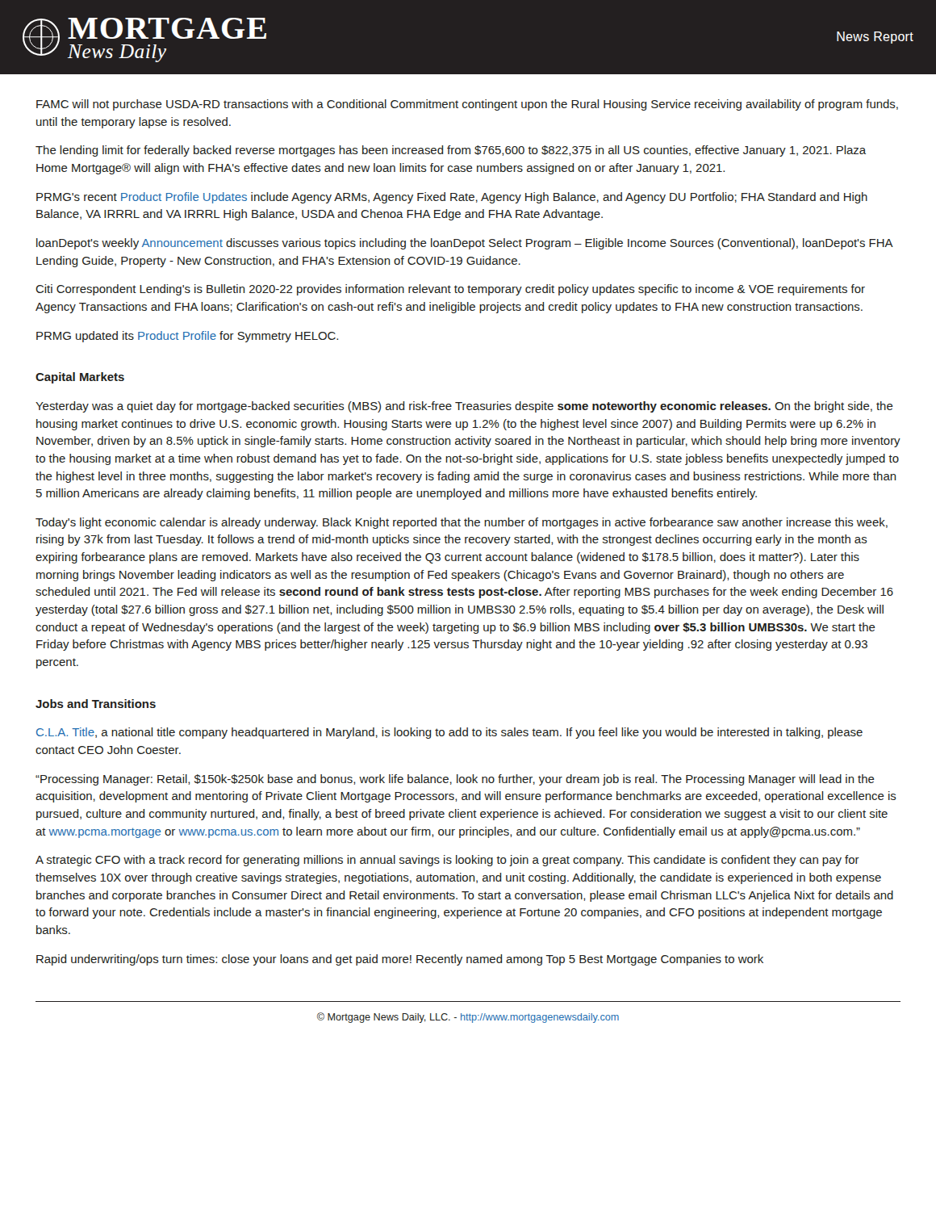MORTGAGE News Daily
News Report
FAMC will not purchase USDA-RD transactions with a Conditional Commitment contingent upon the Rural Housing Service receiving availability of program funds, until the temporary lapse is resolved.
The lending limit for federally backed reverse mortgages has been increased from $765,600 to $822,375 in all US counties, effective January 1, 2021. Plaza Home Mortgage® will align with FHA's effective dates and new loan limits for case numbers assigned on or after January 1, 2021.
PRMG's recent Product Profile Updates include Agency ARMs, Agency Fixed Rate, Agency High Balance, and Agency DU Portfolio; FHA Standard and High Balance, VA IRRRL and VA IRRRL High Balance, USDA and Chenoa FHA Edge and FHA Rate Advantage.
loanDepot's weekly Announcement discusses various topics including the loanDepot Select Program – Eligible Income Sources (Conventional), loanDepot's FHA Lending Guide, Property - New Construction, and FHA's Extension of COVID-19 Guidance.
Citi Correspondent Lending's is Bulletin 2020-22 provides information relevant to temporary credit policy updates specific to income & VOE requirements for Agency Transactions and FHA loans; Clarification's on cash-out refi's and ineligible projects and credit policy updates to FHA new construction transactions.
PRMG updated its Product Profile for Symmetry HELOC.
Capital Markets
Yesterday was a quiet day for mortgage-backed securities (MBS) and risk-free Treasuries despite some noteworthy economic releases. On the bright side, the housing market continues to drive U.S. economic growth. Housing Starts were up 1.2% (to the highest level since 2007) and Building Permits were up 6.2% in November, driven by an 8.5% uptick in single-family starts. Home construction activity soared in the Northeast in particular, which should help bring more inventory to the housing market at a time when robust demand has yet to fade. On the not-so-bright side, applications for U.S. state jobless benefits unexpectedly jumped to the highest level in three months, suggesting the labor market's recovery is fading amid the surge in coronavirus cases and business restrictions. While more than 5 million Americans are already claiming benefits, 11 million people are unemployed and millions more have exhausted benefits entirely.
Today's light economic calendar is already underway. Black Knight reported that the number of mortgages in active forbearance saw another increase this week, rising by 37k from last Tuesday. It follows a trend of mid-month upticks since the recovery started, with the strongest declines occurring early in the month as expiring forbearance plans are removed. Markets have also received the Q3 current account balance (widened to $178.5 billion, does it matter?). Later this morning brings November leading indicators as well as the resumption of Fed speakers (Chicago's Evans and Governor Brainard), though no others are scheduled until 2021. The Fed will release its second round of bank stress tests post-close. After reporting MBS purchases for the week ending December 16 yesterday (total $27.6 billion gross and $27.1 billion net, including $500 million in UMBS30 2.5% rolls, equating to $5.4 billion per day on average), the Desk will conduct a repeat of Wednesday's operations (and the largest of the week) targeting up to $6.9 billion MBS including over $5.3 billion UMBS30s. We start the Friday before Christmas with Agency MBS prices better/higher nearly .125 versus Thursday night and the 10-year yielding .92 after closing yesterday at 0.93 percent.
Jobs and Transitions
C.L.A. Title, a national title company headquartered in Maryland, is looking to add to its sales team. If you feel like you would be interested in talking, please contact CEO John Coester.
“Processing Manager: Retail, $150k-$250k base and bonus, work life balance, look no further, your dream job is real. The Processing Manager will lead in the acquisition, development and mentoring of Private Client Mortgage Processors, and will ensure performance benchmarks are exceeded, operational excellence is pursued, culture and community nurtured, and, finally, a best of breed private client experience is achieved. For consideration we suggest a visit to our client site at www.pcma.mortgage or www.pcma.us.com to learn more about our firm, our principles, and our culture. Confidentially email us at apply@pcma.us.com.”
A strategic CFO with a track record for generating millions in annual savings is looking to join a great company. This candidate is confident they can pay for themselves 10X over through creative savings strategies, negotiations, automation, and unit costing. Additionally, the candidate is experienced in both expense branches and corporate branches in Consumer Direct and Retail environments. To start a conversation, please email Chrisman LLC's Anjelica Nixt for details and to forward your note. Credentials include a master's in financial engineering, experience at Fortune 20 companies, and CFO positions at independent mortgage banks.
Rapid underwriting/ops turn times: close your loans and get paid more! Recently named among Top 5 Best Mortgage Companies to work
© Mortgage News Daily, LLC. - http://www.mortgagenewsdaily.com